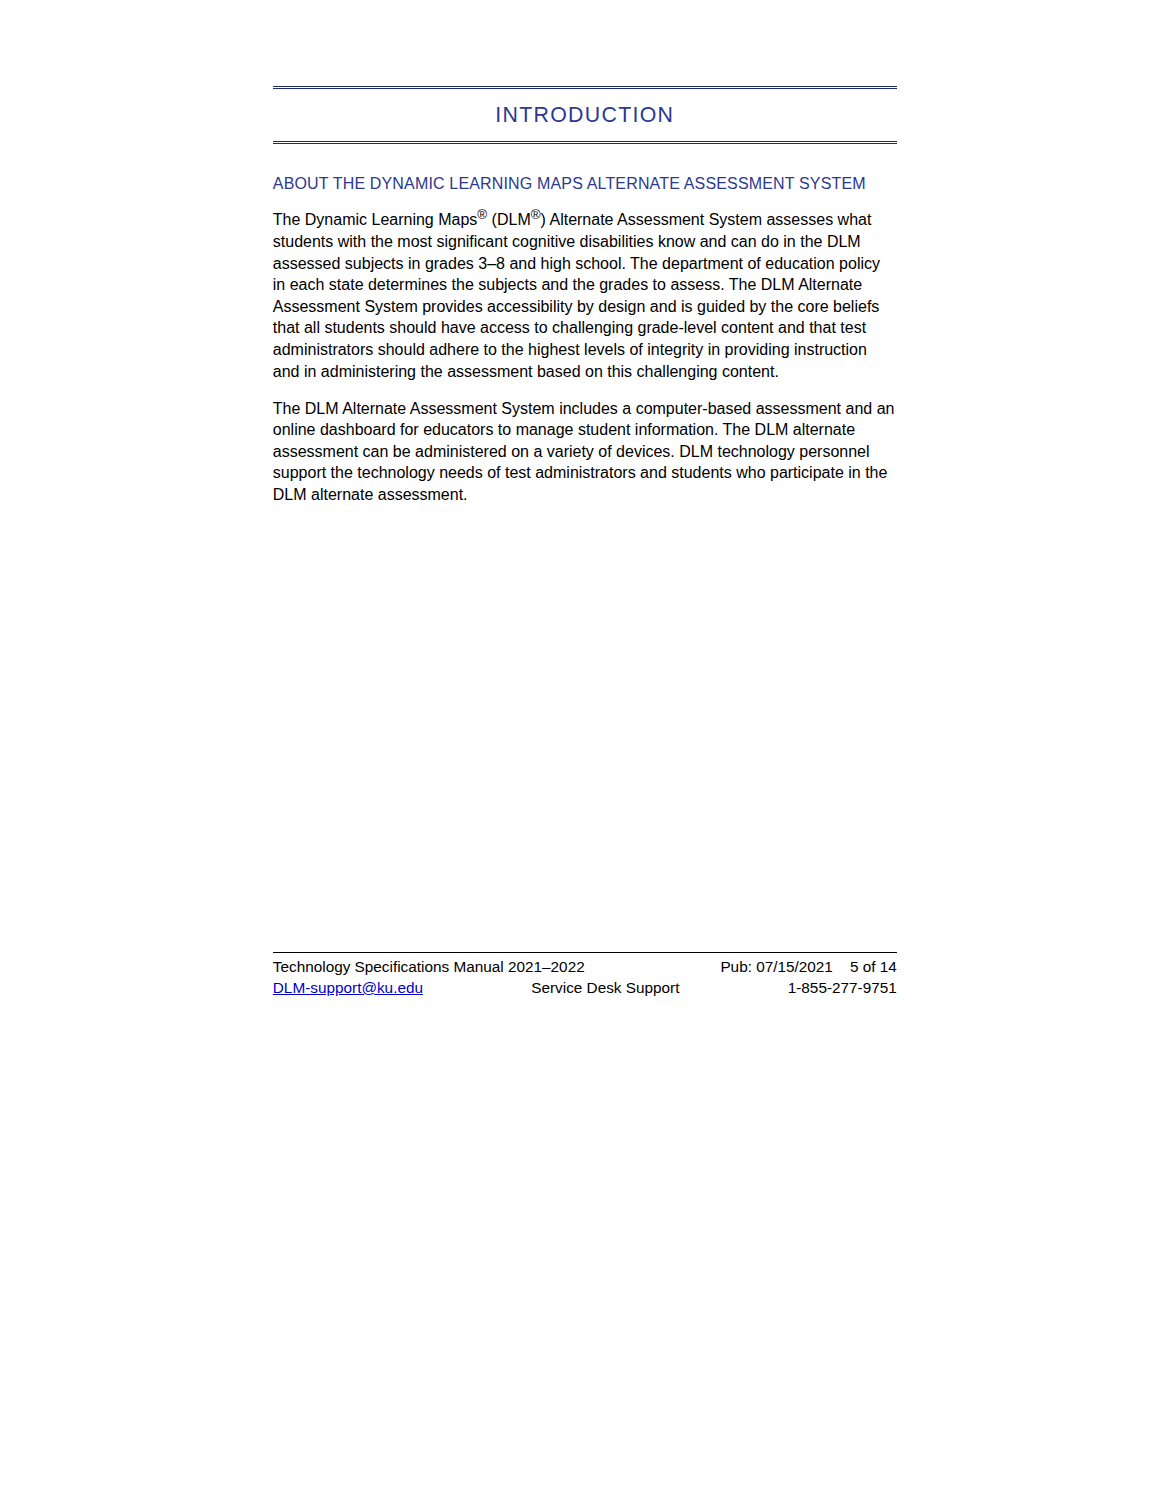INTRODUCTION
ABOUT THE DYNAMIC LEARNING MAPS ALTERNATE ASSESSMENT SYSTEM
The Dynamic Learning Maps® (DLM®) Alternate Assessment System assesses what students with the most significant cognitive disabilities know and can do in the DLM assessed subjects in grades 3–8 and high school. The department of education policy in each state determines the subjects and the grades to assess. The DLM Alternate Assessment System provides accessibility by design and is guided by the core beliefs that all students should have access to challenging grade-level content and that test administrators should adhere to the highest levels of integrity in providing instruction and in administering the assessment based on this challenging content.
The DLM Alternate Assessment System includes a computer-based assessment and an online dashboard for educators to manage student information. The DLM alternate assessment can be administered on a variety of devices. DLM technology personnel support the technology needs of test administrators and students who participate in the DLM alternate assessment.
Technology Specifications Manual 2021–2022
Pub: 07/15/2021 5 of 14
DLM-support@ku.edu
Service Desk Support
1-855-277-9751